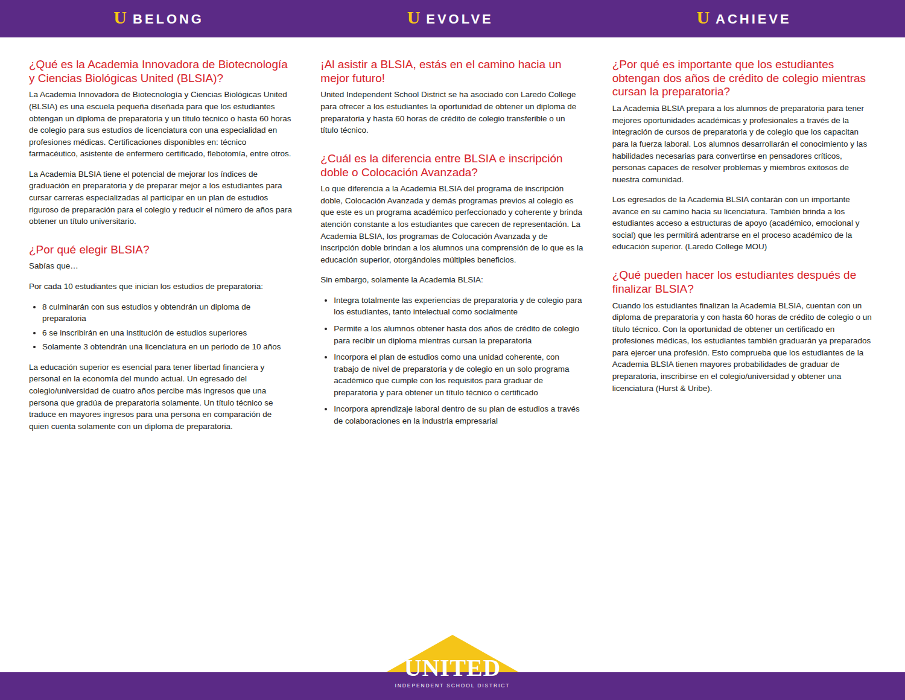UBelong
UEvolve
UAchieve
¿Qué es la Academia Innovadora de Biotecnología y Ciencias Biológicas United (BLSIA)?
La Academia Innovadora de Biotecnología y Ciencias Biológicas United (BLSIA) es una escuela pequeña diseñada para que los estudiantes obtengan un diploma de preparatoria y un título técnico o hasta 60 horas de colegio para sus estudios de licenciatura con una especialidad en profesiones médicas. Certificaciones disponibles en: técnico farmacéutico, asistente de enfermero certificado, flebotomía, entre otros.
La Academia BLSIA tiene el potencial de mejorar los índices de graduación en preparatoria y de preparar mejor a los estudiantes para cursar carreras especializadas al participar en un plan de estudios riguroso de preparación para el colegio y reducir el número de años para obtener un título universitario.
¿Por qué elegir BLSIA?
Sabías que…
Por cada 10 estudiantes que inician los estudios de preparatoria:
8 culminarán con sus estudios y obtendrán un diploma de preparatoria
6 se inscribirán en una institución de estudios superiores
Solamente 3 obtendrán una licenciatura en un periodo de 10 años
La educación superior es esencial para tener libertad financiera y personal en la economía del mundo actual. Un egresado del colegio/universidad de cuatro años percibe más ingresos que una persona que gradúa de preparatoria solamente. Un título técnico se traduce en mayores ingresos para una persona en comparación de quien cuenta solamente con un diploma de preparatoria.
¡Al asistir a BLSIA, estás en el camino hacia un mejor futuro!
United Independent School District se ha asociado con Laredo College para ofrecer a los estudiantes la oportunidad de obtener un diploma de preparatoria y hasta 60 horas de crédito de colegio transferible o un título técnico.
¿Cuál es la diferencia entre BLSIA e inscripción doble o Colocación Avanzada?
Lo que diferencia a la Academia BLSIA del programa de inscripción doble, Colocación Avanzada y demás programas previos al colegio es que este es un programa académico perfeccionado y coherente y brinda atención constante a los estudiantes que carecen de representación. La Academia BLSIA, los programas de Colocación Avanzada y de inscripción doble brindan a los alumnos una comprensión de lo que es la educación superior, otorgándoles múltiples beneficios.
Sin embargo, solamente la Academia BLSIA:
Integra totalmente las experiencias de preparatoria y de colegio para los estudiantes, tanto intelectual como socialmente
Permite a los alumnos obtener hasta dos años de crédito de colegio para recibir un diploma mientras cursan la preparatoria
Incorpora el plan de estudios como una unidad coherente, con trabajo de nivel de preparatoria y de colegio en un solo programa académico que cumple con los requisitos para graduar de preparatoria y para obtener un título técnico o certificado
Incorpora aprendizaje laboral dentro de su plan de estudios a través de colaboraciones en la industria empresarial
¿Por qué es importante que los estudiantes obtengan dos años de crédito de colegio mientras cursan la preparatoria?
La Academia BLSIA prepara a los alumnos de preparatoria para tener mejores oportunidades académicas y profesionales a través de la integración de cursos de preparatoria y de colegio que los capacitan para la fuerza laboral. Los alumnos desarrollarán el conocimiento y las habilidades necesarias para convertirse en pensadores críticos, personas capaces de resolver problemas y miembros exitosos de nuestra comunidad.
Los egresados de la Academia BLSIA contarán con un importante avance en su camino hacia su licenciatura. También brinda a los estudiantes acceso a estructuras de apoyo (académico, emocional y social) que les permitirá adentrarse en el proceso académico de la educación superior. (Laredo College MOU)
¿Qué pueden hacer los estudiantes después de finalizar BLSIA?
Cuando los estudiantes finalizan la Academia BLSIA, cuentan con un diploma de preparatoria y con hasta 60 horas de crédito de colegio o un título técnico. Con la oportunidad de obtener un certificado en profesiones médicas, los estudiantes también graduarán ya preparados para ejercer una profesión. Esto comprueba que los estudiantes de la Academia BLSIA tienen mayores probabilidades de graduar de preparatoria, inscribirse en el colegio/universidad y obtener una licenciatura (Hurst & Uribe).
UNITED
INDEPENDENT SCHOOL DISTRICT